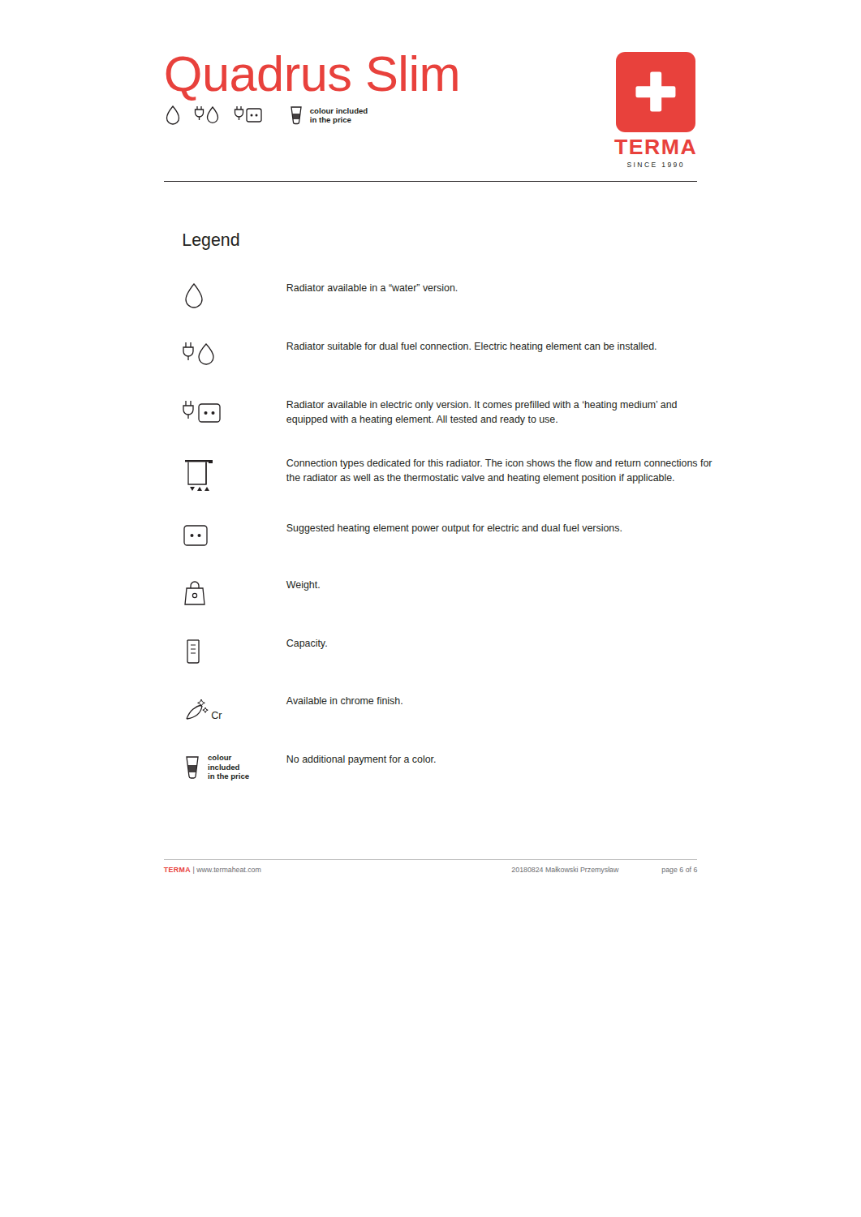Quadrus Slim
colour included
in the price
TERMA
SINCE 1990
Legend
| | Radiator available in a “water” version. |
| | Radiator suitable for dual fuel connection. Electric heating element can be installed. |
| | Radiator available in electric only version. It comes prefilled with a ‘heating medium’ and equipped with a heating element. All tested and ready to use. |
| | Connection types dedicated for this radiator. The icon shows the flow and return connections for the radiator as well as the thermostatic valve and heating element position if applicable. |
| | Suggested heating element power output for electric and dual fuel versions. |
| | Weight. |
| | Capacity. |
| Cr | Available in chrome finish. |
| colour included in the price | No additional payment for a color. |
TERMA | www.termaheat.com
20180824 Małkowski Przemysław page 6 of 6